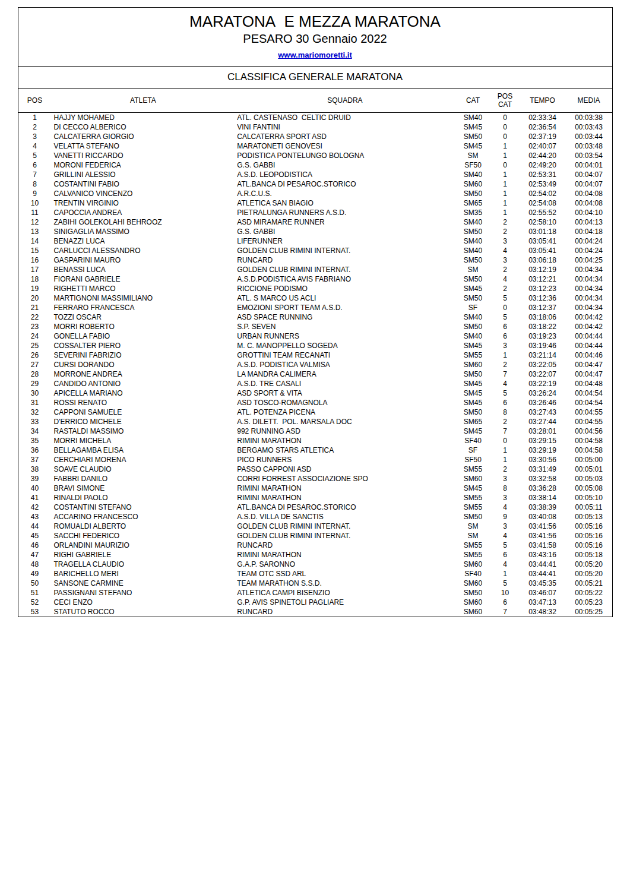MARATONA E MEZZA MARATONA
PESARO 30 Gennaio 2022
www.mariomoretti.it
CLASSIFICA GENERALE MARATONA
| POS | ATLETA | SQUADRA | CAT | POS CAT | TEMPO | MEDIA |
| --- | --- | --- | --- | --- | --- | --- |
| 1 | HAJJY MOHAMED | ATL. CASTENASO CELTIC DRUID | SM40 | 0 | 02:33:34 | 00:03:38 |
| 2 | DI CECCO ALBERICO | VINI FANTINI | SM45 | 0 | 02:36:54 | 00:03:43 |
| 3 | CALCATERRA GIORGIO | CALCATERRA SPORT ASD | SM50 | 0 | 02:37:19 | 00:03:44 |
| 4 | VELATTA STEFANO | MARATONETI GENOVESI | SM45 | 1 | 02:40:07 | 00:03:48 |
| 5 | VANETTI RICCARDO | PODISTICA PONTELUNGO BOLOGNA | SM | 1 | 02:44:20 | 00:03:54 |
| 6 | MORONI FEDERICA | G.S. GABBI | SF50 | 0 | 02:49:20 | 00:04:01 |
| 7 | GRILLINI ALESSIO | A.S.D. LEOPODISTICA | SM40 | 1 | 02:53:31 | 00:04:07 |
| 8 | COSTANTINI FABIO | ATL.BANCA DI PESAROC.STORICO | SM60 | 1 | 02:53:49 | 00:04:07 |
| 9 | CALVANICO VINCENZO | A.R.C.U.S. | SM50 | 1 | 02:54:02 | 00:04:08 |
| 10 | TRENTIN VIRGINIO | ATLETICA SAN BIAGIO | SM65 | 1 | 02:54:08 | 00:04:08 |
| 11 | CAPOCCIA ANDREA | PIETRALUNGA RUNNERS A.S.D. | SM35 | 1 | 02:55:52 | 00:04:10 |
| 12 | ZABIHI GOLEKOLAHI BEHROOZ | ASD MIRAMARE RUNNER | SM40 | 2 | 02:58:10 | 00:04:13 |
| 13 | SINIGAGLIA MASSIMO | G.S. GABBI | SM50 | 2 | 03:01:18 | 00:04:18 |
| 14 | BENAZZI LUCA | LIFERUNNER | SM40 | 3 | 03:05:41 | 00:04:24 |
| 15 | CARLUCCI ALESSANDRO | GOLDEN CLUB RIMINI INTERNAT. | SM40 | 4 | 03:05:41 | 00:04:24 |
| 16 | GASPARINI MAURO | RUNCARD | SM50 | 3 | 03:06:18 | 00:04:25 |
| 17 | BENASSI LUCA | GOLDEN CLUB RIMINI INTERNAT. | SM | 2 | 03:12:19 | 00:04:34 |
| 18 | FIORANI GABRIELE | A.S.D.PODISTICA AVIS FABRIANO | SM50 | 4 | 03:12:21 | 00:04:34 |
| 19 | RIGHETTI MARCO | RICCIONE PODISMO | SM45 | 2 | 03:12:23 | 00:04:34 |
| 20 | MARTIGNONI MASSIMILIANO | ATL. S MARCO US ACLI | SM50 | 5 | 03:12:36 | 00:04:34 |
| 21 | FERRARO FRANCESCA | EMOZIONI SPORT TEAM A.S.D. | SF | 0 | 03:12:37 | 00:04:34 |
| 22 | TOZZI OSCAR | ASD SPACE RUNNING | SM40 | 5 | 03:18:06 | 00:04:42 |
| 23 | MORRI ROBERTO | S.P. SEVEN | SM50 | 6 | 03:18:22 | 00:04:42 |
| 24 | GONELLA FABIO | URBAN RUNNERS | SM40 | 6 | 03:19:23 | 00:04:44 |
| 25 | COSSALTER PIERO | M. C. MANOPPELLO SOGEDA | SM45 | 3 | 03:19:46 | 00:04:44 |
| 26 | SEVERINI FABRIZIO | GROTTINI TEAM RECANATI | SM55 | 1 | 03:21:14 | 00:04:46 |
| 27 | CURSI DORANDO | A.S.D. PODISTICA VALMISA | SM60 | 2 | 03:22:05 | 00:04:47 |
| 28 | MORRONE ANDREA | LA MANDRA CALIMERA | SM50 | 7 | 03:22:07 | 00:04:47 |
| 29 | CANDIDO ANTONIO | A.S.D. TRE CASALI | SM45 | 4 | 03:22:19 | 00:04:48 |
| 30 | APICELLA MARIANO | ASD SPORT & VITA | SM45 | 5 | 03:26:24 | 00:04:54 |
| 31 | ROSSI RENATO | ASD TOSCO-ROMAGNOLA | SM45 | 6 | 03:26:46 | 00:04:54 |
| 32 | CAPPONI SAMUELE | ATL. POTENZA PICENA | SM50 | 8 | 03:27:43 | 00:04:55 |
| 33 | D'ERRICO MICHELE | A.S. DILETT. POL. MARSALA DOC | SM65 | 2 | 03:27:44 | 00:04:55 |
| 34 | RASTALDI MASSIMO | 992 RUNNING ASD | SM45 | 7 | 03:28:01 | 00:04:56 |
| 35 | MORRI MICHELA | RIMINI MARATHON | SF40 | 0 | 03:29:15 | 00:04:58 |
| 36 | BELLAGAMBA ELISA | BERGAMO STARS ATLETICA | SF | 1 | 03:29:19 | 00:04:58 |
| 37 | CERCHIARI MORENA | PICO RUNNERS | SF50 | 1 | 03:30:56 | 00:05:00 |
| 38 | SOAVE CLAUDIO | PASSO CAPPONI ASD | SM55 | 2 | 03:31:49 | 00:05:01 |
| 39 | FABBRI DANILO | CORRI FORREST ASSOCIAZIONE SPO | SM60 | 3 | 03:32:58 | 00:05:03 |
| 40 | BRAVI SIMONE | RIMINI MARATHON | SM45 | 8 | 03:36:28 | 00:05:08 |
| 41 | RINALDI PAOLO | RIMINI MARATHON | SM55 | 3 | 03:38:14 | 00:05:10 |
| 42 | COSTANTINI STEFANO | ATL.BANCA DI PESAROC.STORICO | SM55 | 4 | 03:38:39 | 00:05:11 |
| 43 | ACCARINO FRANCESCO | A.S.D. VILLA DE SANCTIS | SM50 | 9 | 03:40:08 | 00:05:13 |
| 44 | ROMUALDI ALBERTO | GOLDEN CLUB RIMINI INTERNAT. | SM | 3 | 03:41:56 | 00:05:16 |
| 45 | SACCHI FEDERICO | GOLDEN CLUB RIMINI INTERNAT. | SM | 4 | 03:41:56 | 00:05:16 |
| 46 | ORLANDINI MAURIZIO | RUNCARD | SM55 | 5 | 03:41:58 | 00:05:16 |
| 47 | RIGHI GABRIELE | RIMINI MARATHON | SM55 | 6 | 03:43:16 | 00:05:18 |
| 48 | TRAGELLA CLAUDIO | G.A.P. SARONNO | SM60 | 4 | 03:44:41 | 00:05:20 |
| 49 | BARICHELLO MERI | TEAM OTC SSD ARL | SF40 | 1 | 03:44:41 | 00:05:20 |
| 50 | SANSONE CARMINE | TEAM MARATHON S.S.D. | SM60 | 5 | 03:45:35 | 00:05:21 |
| 51 | PASSIGNANI STEFANO | ATLETICA CAMPI BISENZIO | SM50 | 10 | 03:46:07 | 00:05:22 |
| 52 | CECI ENZO | G.P. AVIS SPINETOLI PAGLIARE | SM60 | 6 | 03:47:13 | 00:05:23 |
| 53 | STATUTO ROCCO | RUNCARD | SM60 | 7 | 03:48:32 | 00:05:25 |